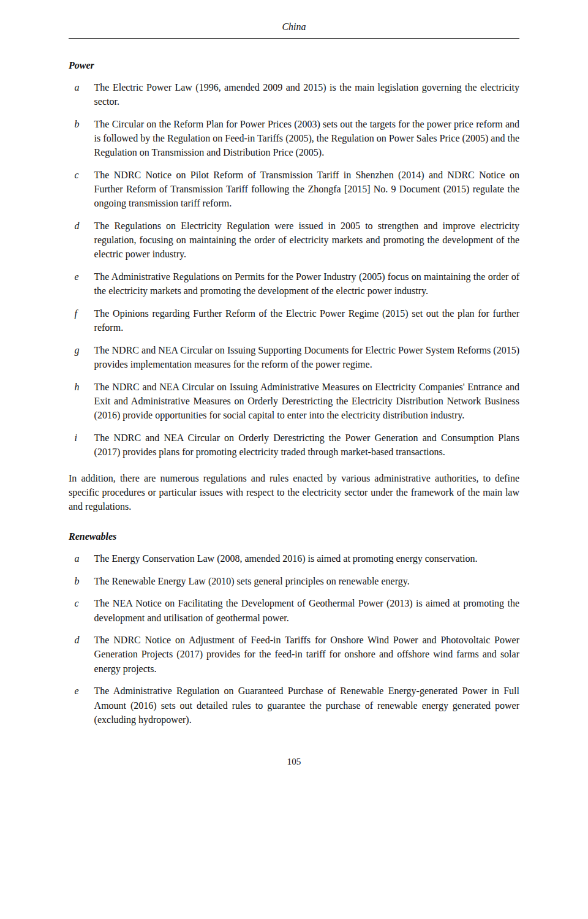China
Power
The Electric Power Law (1996, amended 2009 and 2015) is the main legislation governing the electricity sector.
The Circular on the Reform Plan for Power Prices (2003) sets out the targets for the power price reform and is followed by the Regulation on Feed-in Tariffs (2005), the Regulation on Power Sales Price (2005) and the Regulation on Transmission and Distribution Price (2005).
The NDRC Notice on Pilot Reform of Transmission Tariff in Shenzhen (2014) and NDRC Notice on Further Reform of Transmission Tariff following the Zhongfa [2015] No. 9 Document (2015) regulate the ongoing transmission tariff reform.
The Regulations on Electricity Regulation were issued in 2005 to strengthen and improve electricity regulation, focusing on maintaining the order of electricity markets and promoting the development of the electric power industry.
The Administrative Regulations on Permits for the Power Industry (2005) focus on maintaining the order of the electricity markets and promoting the development of the electric power industry.
The Opinions regarding Further Reform of the Electric Power Regime (2015) set out the plan for further reform.
The NDRC and NEA Circular on Issuing Supporting Documents for Electric Power System Reforms (2015) provides implementation measures for the reform of the power regime.
The NDRC and NEA Circular on Issuing Administrative Measures on Electricity Companies' Entrance and Exit and Administrative Measures on Orderly Derestricting the Electricity Distribution Network Business (2016) provide opportunities for social capital to enter into the electricity distribution industry.
The NDRC and NEA Circular on Orderly Derestricting the Power Generation and Consumption Plans (2017) provides plans for promoting electricity traded through market-based transactions.
In addition, there are numerous regulations and rules enacted by various administrative authorities, to define specific procedures or particular issues with respect to the electricity sector under the framework of the main law and regulations.
Renewables
The Energy Conservation Law (2008, amended 2016) is aimed at promoting energy conservation.
The Renewable Energy Law (2010) sets general principles on renewable energy.
The NEA Notice on Facilitating the Development of Geothermal Power (2013) is aimed at promoting the development and utilisation of geothermal power.
The NDRC Notice on Adjustment of Feed-in Tariffs for Onshore Wind Power and Photovoltaic Power Generation Projects (2017) provides for the feed-in tariff for onshore and offshore wind farms and solar energy projects.
The Administrative Regulation on Guaranteed Purchase of Renewable Energy-generated Power in Full Amount (2016) sets out detailed rules to guarantee the purchase of renewable energy generated power (excluding hydropower).
105